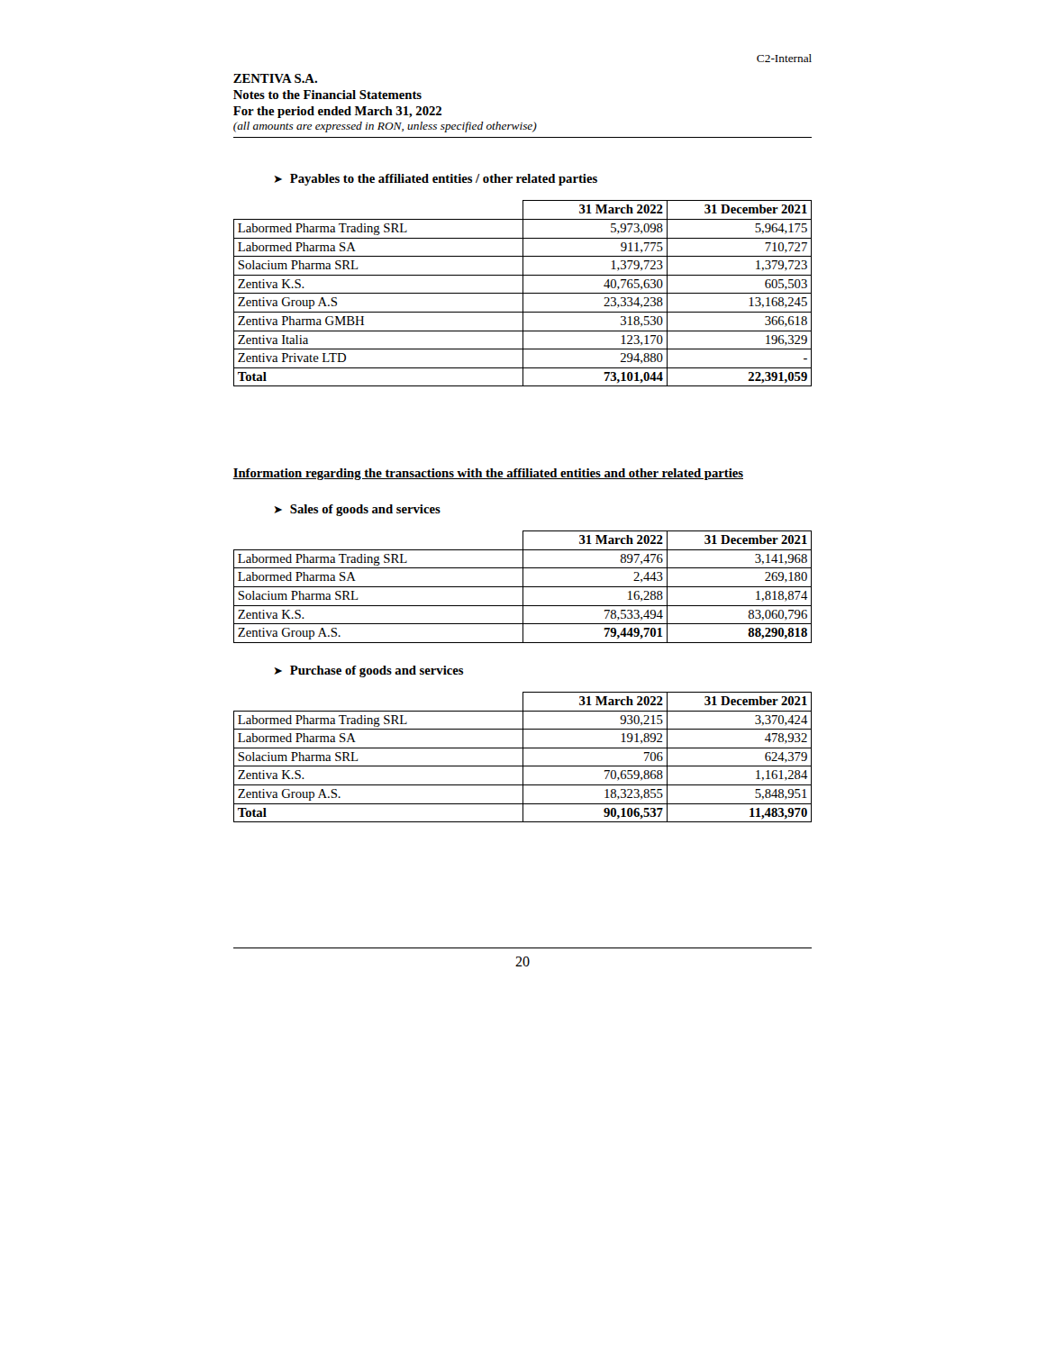C2-Internal
ZENTIVA S.A.
Notes to the Financial Statements
For the period ended March 31, 2022
(all amounts are expressed in RON, unless specified otherwise)
Payables to the affiliated entities / other related parties
| | 31 March 2022 | 31 December 2021 |
| --- | --- | --- |
| Labormed Pharma Trading SRL | 5,973,098 | 5,964,175 |
| Labormed Pharma SA | 911,775 | 710,727 |
| Solacium Pharma SRL | 1,379,723 | 1,379,723 |
| Zentiva K.S. | 40,765,630 | 605,503 |
| Zentiva Group A.S | 23,334,238 | 13,168,245 |
| Zentiva Pharma GMBH | 318,530 | 366,618 |
| Zentiva Italia | 123,170 | 196,329 |
| Zentiva Private LTD | 294,880 | - |
| Total | 73,101,044 | 22,391,059 |
Information regarding the transactions with the affiliated entities and other related parties
Sales of goods and services
| | 31 March 2022 | 31 December 2021 |
| --- | --- | --- |
| Labormed Pharma Trading SRL | 897,476 | 3,141,968 |
| Labormed Pharma SA | 2,443 | 269,180 |
| Solacium Pharma SRL | 16,288 | 1,818,874 |
| Zentiva K.S. | 78,533,494 | 83,060,796 |
| Zentiva Group A.S. | 79,449,701 | 88,290,818 |
Purchase of goods and services
| | 31 March 2022 | 31 December 2021 |
| --- | --- | --- |
| Labormed Pharma Trading SRL | 930,215 | 3,370,424 |
| Labormed Pharma SA | 191,892 | 478,932 |
| Solacium Pharma SRL | 706 | 624,379 |
| Zentiva K.S. | 70,659,868 | 1,161,284 |
| Zentiva Group A.S. | 18,323,855 | 5,848,951 |
| Total | 90,106,537 | 11,483,970 |
20